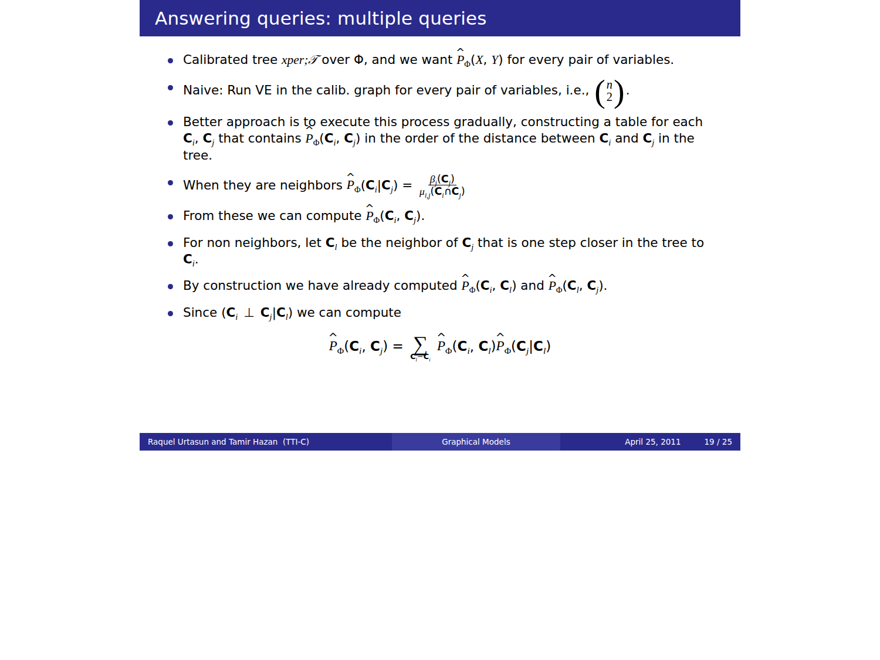Answering queries: multiple queries
Calibrated tree xper; 𝒯 over Φ, and we want ^PΦ(X, Y) for every pair of variables.
Naive: Run VE in the calib. graph for every pair of variables, i.e., (n 2).
Better approach is to execute this process gradually, constructing a table for each Ci, Cj that contains ^PΦ(Ci, Cj) in the order of the distance between Ci and Cj in the tree.
When they are neighbors ^PΦ(Ci|Cj) = βj(Cj) μi,j(Ci∩Cj)
From these we can compute ^PΦ(Ci, Cj).
For non neighbors, let Cl be the neighbor of Cj that is one step closer in the tree to Ci.
By construction we have already computed ^PΦ(Ci, Cl) and ^PΦ(Cl, Cj).
Since (Ci ⊥ Cj|Cl) we can compute
^PΦ(Ci, Cj) = ∑ Cl−Ci ^PΦ(Ci, Cl)^PΦ(Cj|Cl)
Raquel Urtasun and Tamir Hazan (TTI-C)
Graphical Models
April 25, 201119 / 25